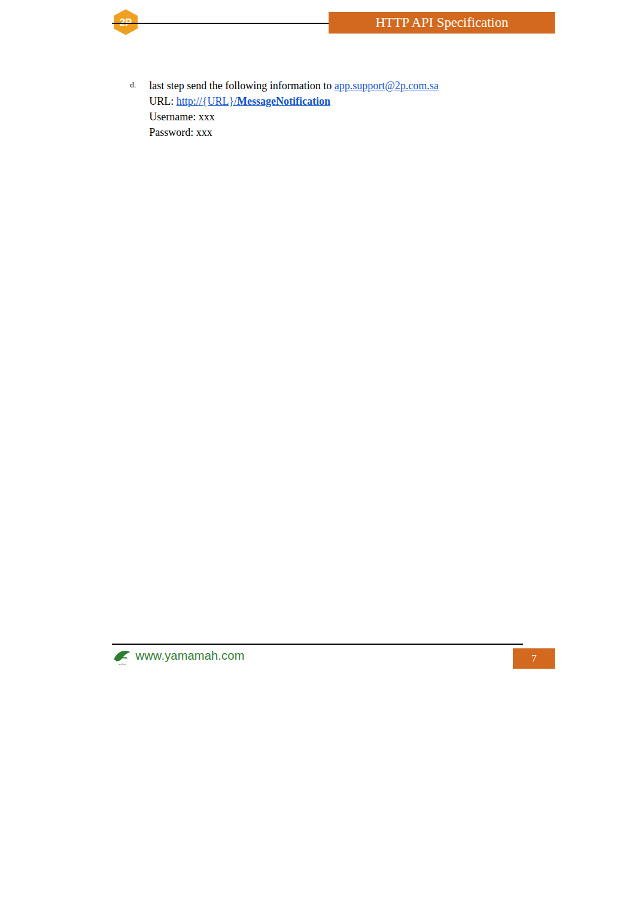2P
HTTP API Specification
last step send the following information to app.support@2p.com.sa
URL: http://{URL}/MessageNotification
Username: xxx
Password: xxx
يمامة www.yamamah.com
7